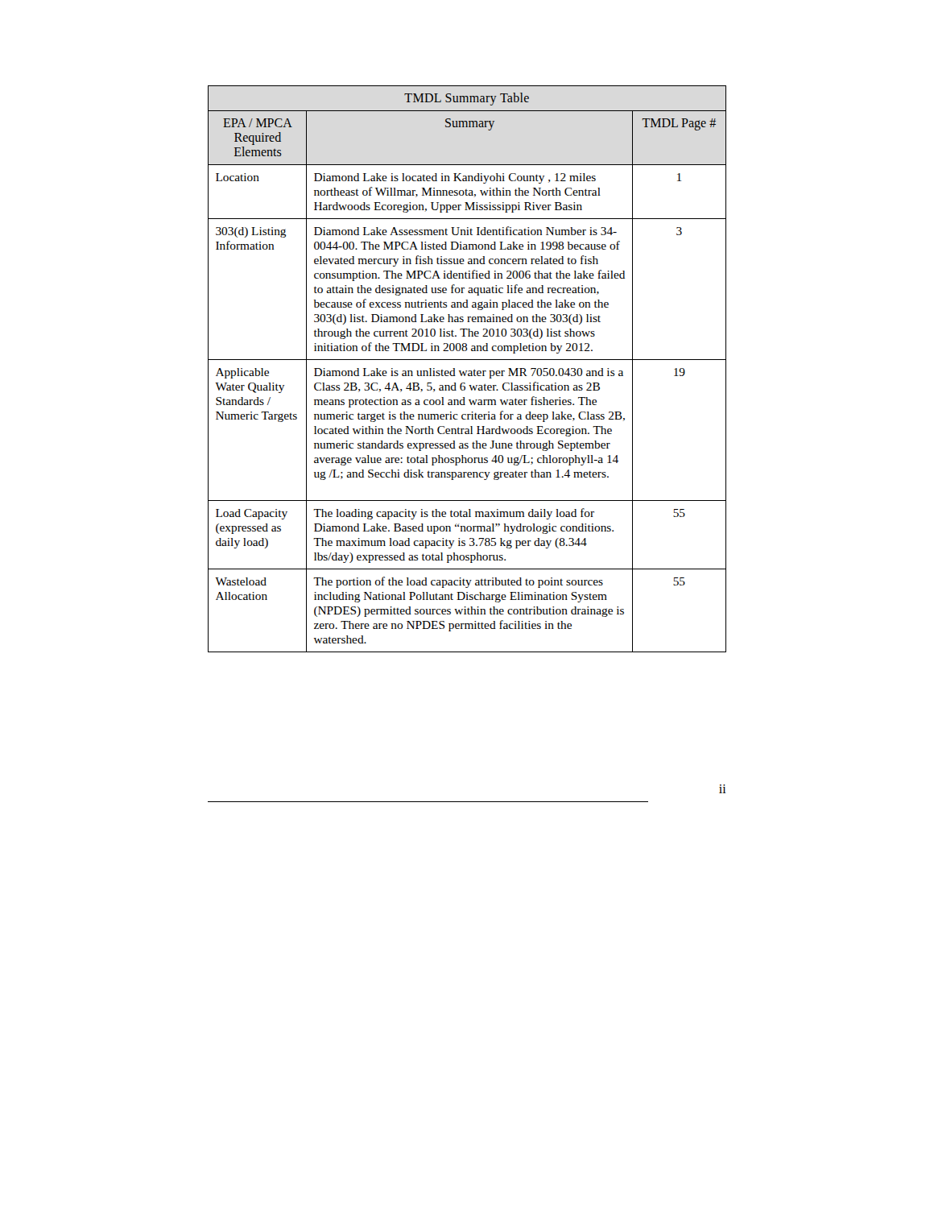| TMDL Summary Table |
| EPA / MPCA Required Elements | Summary | TMDL Page # |
| Location | Diamond Lake is located in Kandiyohi County , 12 miles northeast of Willmar, Minnesota, within the North Central Hardwoods Ecoregion, Upper Mississippi River Basin | 1 |
| 303(d) Listing Information | Diamond Lake Assessment Unit Identification Number is 34-0044-00. The MPCA listed Diamond Lake in 1998 because of elevated mercury in fish tissue and concern related to fish consumption. The MPCA identified in 2006 that the lake failed to attain the designated use for aquatic life and recreation, because of excess nutrients and again placed the lake on the 303(d) list. Diamond Lake has remained on the 303(d) list through the current 2010 list. The 2010 303(d) list shows initiation of the TMDL in 2008 and completion by 2012. | 3 |
| Applicable Water Quality Standards / Numeric Targets | Diamond Lake is an unlisted water per MR 7050.0430 and is a Class 2B, 3C, 4A, 4B, 5, and 6 water. Classification as 2B means protection as a cool and warm water fisheries. The numeric target is the numeric criteria for a deep lake, Class 2B, located within the North Central Hardwoods Ecoregion. The numeric standards expressed as the June through September average value are: total phosphorus 40 ug/L; chlorophyll-a 14 ug /L; and Secchi disk transparency greater than 1.4 meters. | 19 |
| Load Capacity (expressed as daily load) | The loading capacity is the total maximum daily load for Diamond Lake. Based upon “normal” hydrologic conditions. The maximum load capacity is 3.785 kg per day (8.344 lbs/day) expressed as total phosphorus. | 55 |
| Wasteload Allocation | The portion of the load capacity attributed to point sources including National Pollutant Discharge Elimination System (NPDES) permitted sources within the contribution drainage is zero. There are no NPDES permitted facilities in the watershed. | 55 |
ii